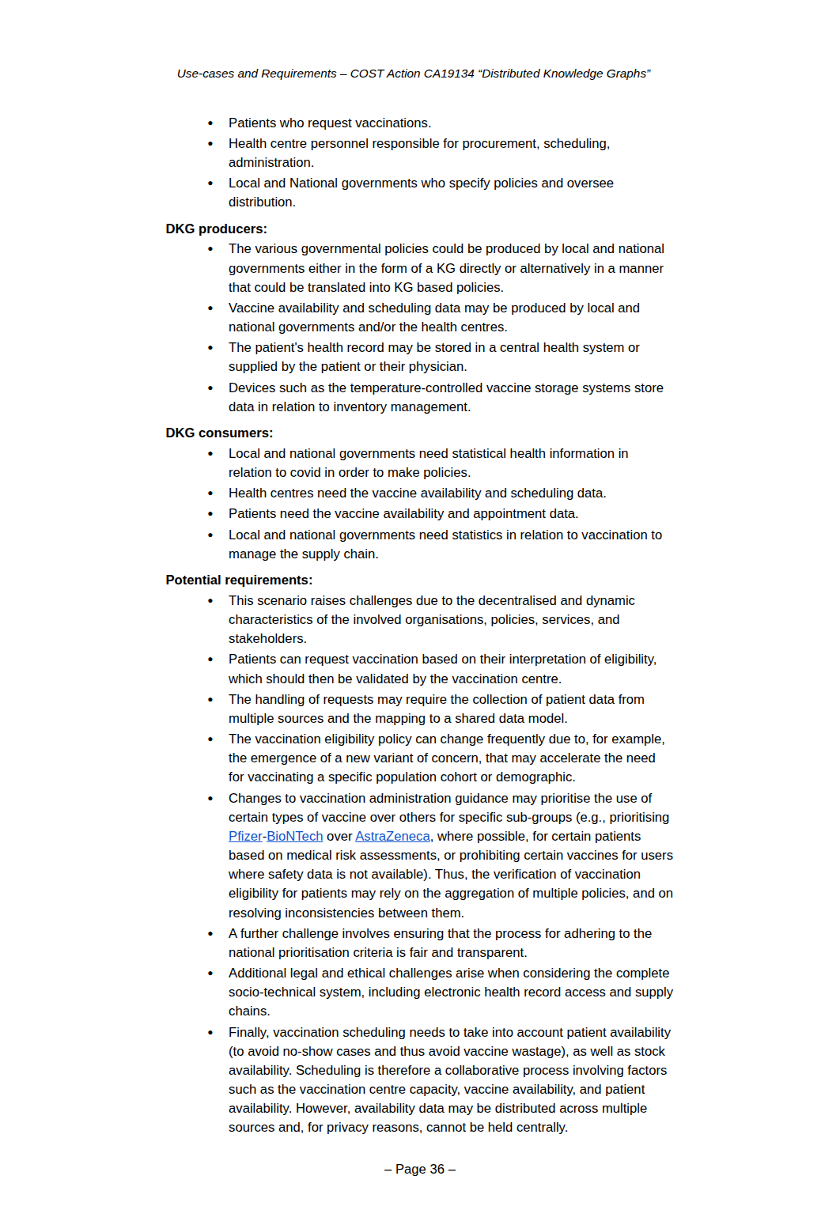Use-cases and Requirements – COST Action CA19134 “Distributed Knowledge Graphs”
Patients who request vaccinations.
Health centre personnel responsible for procurement, scheduling, administration.
Local and National governments who specify policies and oversee distribution.
DKG producers:
The various governmental policies could be produced by local and national governments either in the form of a KG directly or alternatively in a manner that could be translated into KG based policies.
Vaccine availability and scheduling data may be produced by local and national governments and/or the health centres.
The patient's health record may be stored in a central health system or supplied by the patient or their physician.
Devices such as the temperature-controlled vaccine storage systems store data in relation to inventory management.
DKG consumers:
Local and national governments need statistical health information in relation to covid in order to make policies.
Health centres need the vaccine availability and scheduling data.
Patients need the vaccine availability and appointment data.
Local and national governments need statistics in relation to vaccination to manage the supply chain.
Potential requirements:
This scenario raises challenges due to the decentralised and dynamic characteristics of the involved organisations, policies, services, and stakeholders.
Patients can request vaccination based on their interpretation of eligibility, which should then be validated by the vaccination centre.
The handling of requests may require the collection of patient data from multiple sources and the mapping to a shared data model.
The vaccination eligibility policy can change frequently due to, for example, the emergence of a new variant of concern, that may accelerate the need for vaccinating a specific population cohort or demographic.
Changes to vaccination administration guidance may prioritise the use of certain types of vaccine over others for specific sub-groups (e.g., prioritising Pfizer-BioNTech over AstraZeneca, where possible, for certain patients based on medical risk assessments, or prohibiting certain vaccines for users where safety data is not available). Thus, the verification of vaccination eligibility for patients may rely on the aggregation of multiple policies, and on resolving inconsistencies between them.
A further challenge involves ensuring that the process for adhering to the national prioritisation criteria is fair and transparent.
Additional legal and ethical challenges arise when considering the complete socio-technical system, including electronic health record access and supply chains.
Finally, vaccination scheduling needs to take into account patient availability (to avoid no-show cases and thus avoid vaccine wastage), as well as stock availability. Scheduling is therefore a collaborative process involving factors such as the vaccination centre capacity, vaccine availability, and patient availability. However, availability data may be distributed across multiple sources and, for privacy reasons, cannot be held centrally.
– Page 36 –